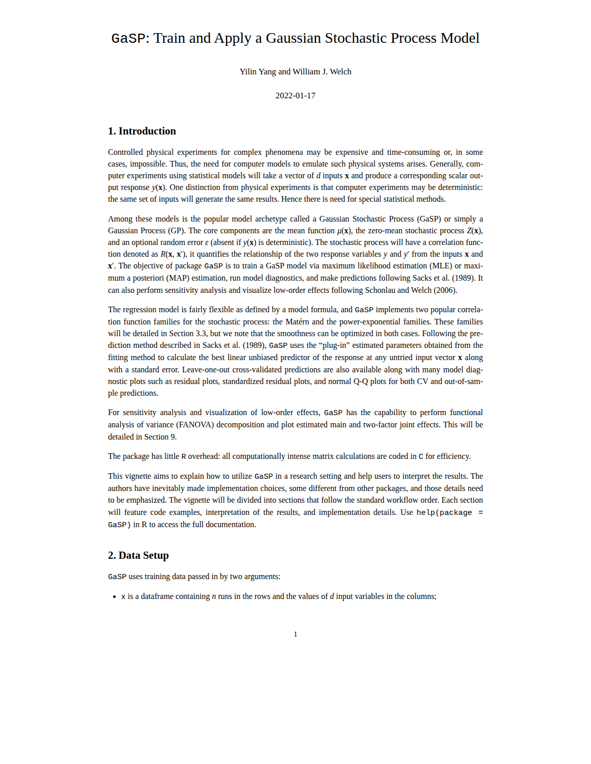GaSP: Train and Apply a Gaussian Stochastic Process Model
Yilin Yang and William J. Welch
2022-01-17
1. Introduction
Controlled physical experiments for complex phenomena may be expensive and time-consuming or, in some cases, impossible. Thus, the need for computer models to emulate such physical systems arises. Generally, computer experiments using statistical models will take a vector of d inputs x and produce a corresponding scalar output response y(x). One distinction from physical experiments is that computer experiments may be deterministic: the same set of inputs will generate the same results. Hence there is need for special statistical methods.
Among these models is the popular model archetype called a Gaussian Stochastic Process (GaSP) or simply a Gaussian Process (GP). The core components are the mean function μ(x), the zero-mean stochastic process Z(x), and an optional random error ε (absent if y(x) is deterministic). The stochastic process will have a correlation function denoted as R(x, x′), it quantifies the relationship of the two response variables y and y′ from the inputs x and x′. The objective of package GaSP is to train a GaSP model via maximum likelihood estimation (MLE) or maximum a posteriori (MAP) estimation, run model diagnostics, and make predictions following Sacks et al. (1989). It can also perform sensitivity analysis and visualize low-order effects following Schonlau and Welch (2006).
The regression model is fairly flexible as defined by a model formula, and GaSP implements two popular correlation function families for the stochastic process: the Matérn and the power-exponential families. These families will be detailed in Section 3.3, but we note that the smoothness can be optimized in both cases. Following the prediction method described in Sacks et al. (1989), GaSP uses the “plug-in” estimated parameters obtained from the fitting method to calculate the best linear unbiased predictor of the response at any untried input vector x along with a standard error. Leave-one-out cross-validated predictions are also available along with many model diagnostic plots such as residual plots, standardized residual plots, and normal Q-Q plots for both CV and out-of-sample predictions.
For sensitivity analysis and visualization of low-order effects, GaSP has the capability to perform functional analysis of variance (FANOVA) decomposition and plot estimated main and two-factor joint effects. This will be detailed in Section 9.
The package has little R overhead: all computationally intense matrix calculations are coded in C for efficiency.
This vignette aims to explain how to utilize GaSP in a research setting and help users to interpret the results. The authors have inevitably made implementation choices, some different from other packages, and those details need to be emphasized. The vignette will be divided into sections that follow the standard workflow order. Each section will feature code examples, interpretation of the results, and implementation details. Use help(package = GaSP) in R to access the full documentation.
2. Data Setup
GaSP uses training data passed in by two arguments:
x is a dataframe containing n runs in the rows and the values of d input variables in the columns;
1